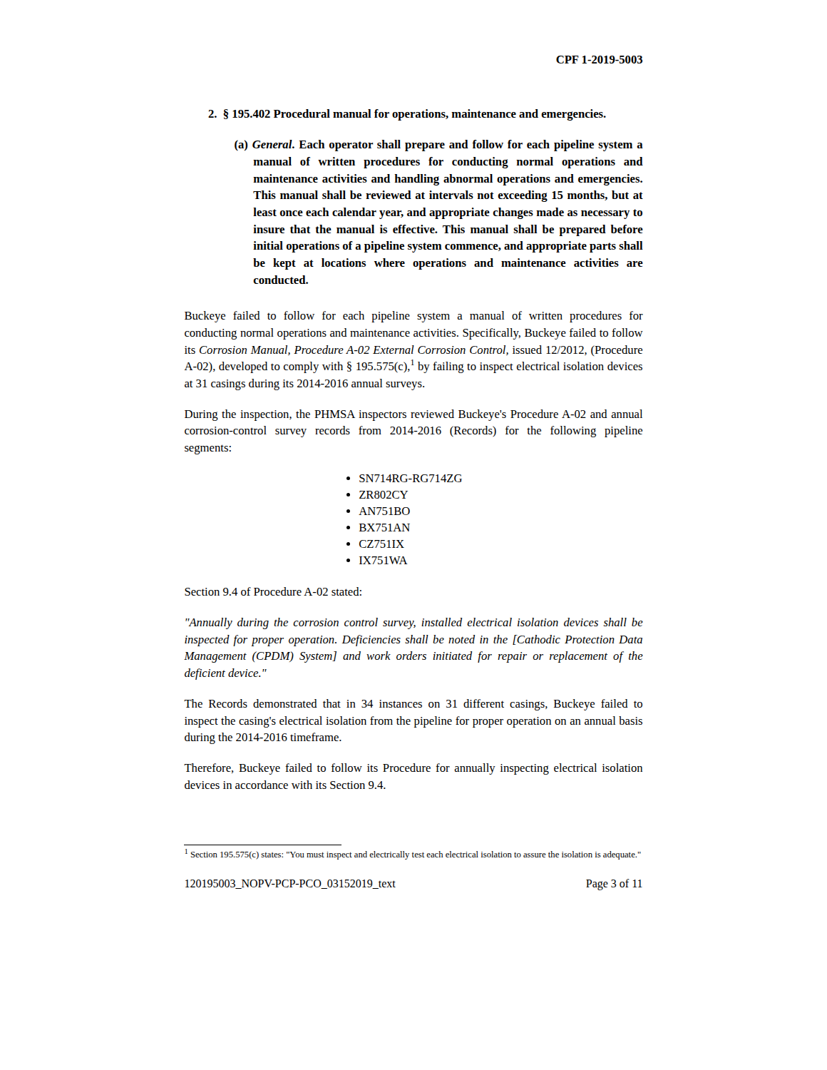CPF 1-2019-5003
2. § 195.402 Procedural manual for operations, maintenance and emergencies.
(a) General. Each operator shall prepare and follow for each pipeline system a manual of written procedures for conducting normal operations and maintenance activities and handling abnormal operations and emergencies. This manual shall be reviewed at intervals not exceeding 15 months, but at least once each calendar year, and appropriate changes made as necessary to insure that the manual is effective. This manual shall be prepared before initial operations of a pipeline system commence, and appropriate parts shall be kept at locations where operations and maintenance activities are conducted.
Buckeye failed to follow for each pipeline system a manual of written procedures for conducting normal operations and maintenance activities. Specifically, Buckeye failed to follow its Corrosion Manual, Procedure A-02 External Corrosion Control, issued 12/2012, (Procedure A-02), developed to comply with § 195.575(c),1 by failing to inspect electrical isolation devices at 31 casings during its 2014-2016 annual surveys.
During the inspection, the PHMSA inspectors reviewed Buckeye's Procedure A-02 and annual corrosion-control survey records from 2014-2016 (Records) for the following pipeline segments:
SN714RG-RG714ZG
ZR802CY
AN751BO
BX751AN
CZ751IX
IX751WA
Section 9.4 of Procedure A-02 stated:
"Annually during the corrosion control survey, installed electrical isolation devices shall be inspected for proper operation. Deficiencies shall be noted in the [Cathodic Protection Data Management (CPDM) System] and work orders initiated for repair or replacement of the deficient device."
The Records demonstrated that in 34 instances on 31 different casings, Buckeye failed to inspect the casing's electrical isolation from the pipeline for proper operation on an annual basis during the 2014-2016 timeframe.
Therefore, Buckeye failed to follow its Procedure for annually inspecting electrical isolation devices in accordance with its Section 9.4.
1 Section 195.575(c) states: "You must inspect and electrically test each electrical isolation to assure the isolation is adequate."
120195003_NOPV-PCP-PCO_03152019_text Page 3 of 11